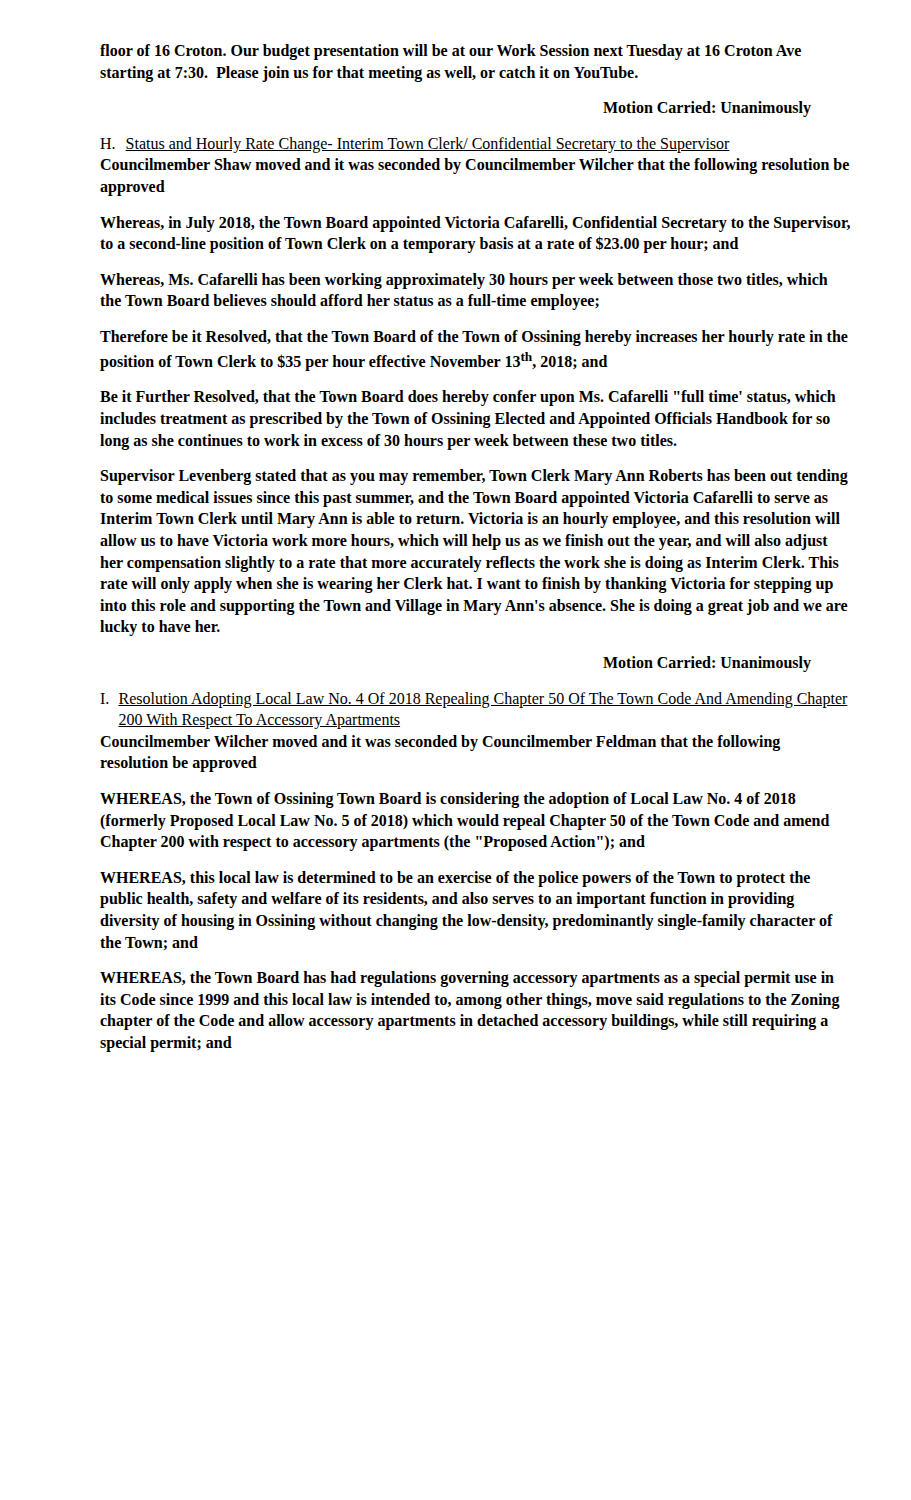floor of 16 Croton. Our budget presentation will be at our Work Session next Tuesday at 16 Croton Ave starting at 7:30. Please join us for that meeting as well, or catch it on YouTube.
Motion Carried: Unanimously
H. Status and Hourly Rate Change- Interim Town Clerk/ Confidential Secretary to the Supervisor
Councilmember Shaw moved and it was seconded by Councilmember Wilcher that the following resolution be approved
Whereas, in July 2018, the Town Board appointed Victoria Cafarelli, Confidential Secretary to the Supervisor, to a second-line position of Town Clerk on a temporary basis at a rate of $23.00 per hour; and
Whereas, Ms. Cafarelli has been working approximately 30 hours per week between those two titles, which the Town Board believes should afford her status as a full-time employee;
Therefore be it Resolved, that the Town Board of the Town of Ossining hereby increases her hourly rate in the position of Town Clerk to $35 per hour effective November 13th, 2018; and
Be it Further Resolved, that the Town Board does hereby confer upon Ms. Cafarelli "full time' status, which includes treatment as prescribed by the Town of Ossining Elected and Appointed Officials Handbook for so long as she continues to work in excess of 30 hours per week between these two titles.
Supervisor Levenberg stated that as you may remember, Town Clerk Mary Ann Roberts has been out tending to some medical issues since this past summer, and the Town Board appointed Victoria Cafarelli to serve as Interim Town Clerk until Mary Ann is able to return. Victoria is an hourly employee, and this resolution will allow us to have Victoria work more hours, which will help us as we finish out the year, and will also adjust her compensation slightly to a rate that more accurately reflects the work she is doing as Interim Clerk. This rate will only apply when she is wearing her Clerk hat. I want to finish by thanking Victoria for stepping up into this role and supporting the Town and Village in Mary Ann's absence. She is doing a great job and we are lucky to have her.
Motion Carried: Unanimously
I. Resolution Adopting Local Law No. 4 Of 2018 Repealing Chapter 50 Of The Town Code And Amending Chapter 200 With Respect To Accessory Apartments
Councilmember Wilcher moved and it was seconded by Councilmember Feldman that the following resolution be approved
WHEREAS, the Town of Ossining Town Board is considering the adoption of Local Law No. 4 of 2018 (formerly Proposed Local Law No. 5 of 2018) which would repeal Chapter 50 of the Town Code and amend Chapter 200 with respect to accessory apartments (the "Proposed Action"); and
WHEREAS, this local law is determined to be an exercise of the police powers of the Town to protect the public health, safety and welfare of its residents, and also serves to an important function in providing diversity of housing in Ossining without changing the low-density, predominantly single-family character of the Town; and
WHEREAS, the Town Board has had regulations governing accessory apartments as a special permit use in its Code since 1999 and this local law is intended to, among other things, move said regulations to the Zoning chapter of the Code and allow accessory apartments in detached accessory buildings, while still requiring a special permit; and